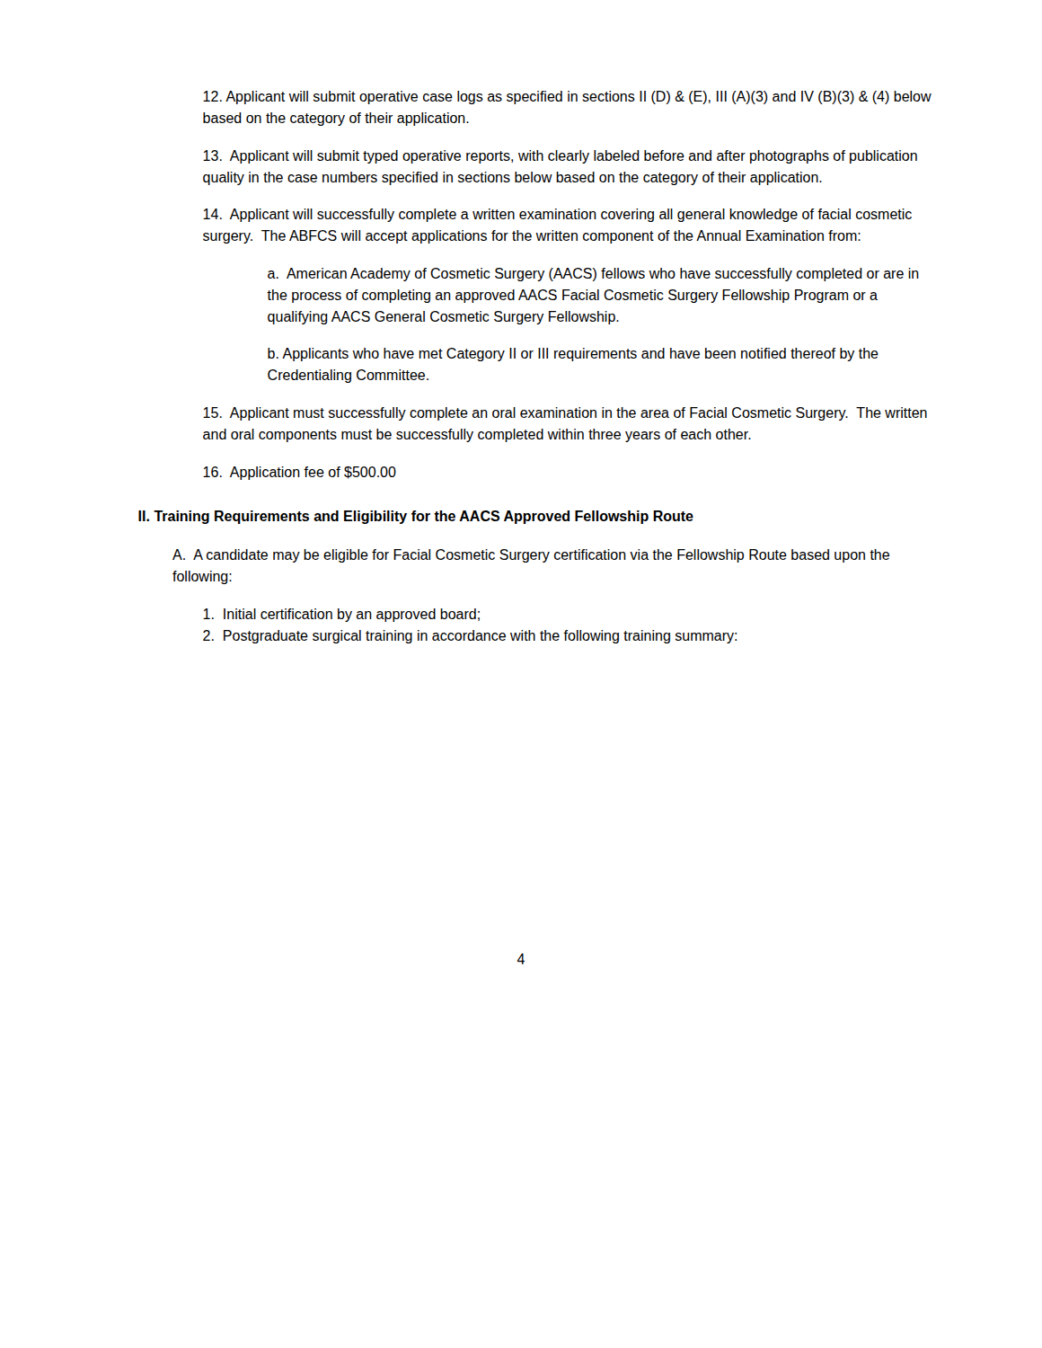12. Applicant will submit operative case logs as specified in sections II (D) & (E), III (A)(3) and IV (B)(3) & (4) below based on the category of their application.
13. Applicant will submit typed operative reports, with clearly labeled before and after photographs of publication quality in the case numbers specified in sections below based on the category of their application.
14. Applicant will successfully complete a written examination covering all general knowledge of facial cosmetic surgery. The ABFCS will accept applications for the written component of the Annual Examination from:
a. American Academy of Cosmetic Surgery (AACS) fellows who have successfully completed or are in the process of completing an approved AACS Facial Cosmetic Surgery Fellowship Program or a qualifying AACS General Cosmetic Surgery Fellowship.
b. Applicants who have met Category II or III requirements and have been notified thereof by the Credentialing Committee.
15. Applicant must successfully complete an oral examination in the area of Facial Cosmetic Surgery. The written and oral components must be successfully completed within three years of each other.
16. Application fee of $500.00
II. Training Requirements and Eligibility for the AACS Approved Fellowship Route
A. A candidate may be eligible for Facial Cosmetic Surgery certification via the Fellowship Route based upon the following:
1. Initial certification by an approved board;
2. Postgraduate surgical training in accordance with the following training summary:
4